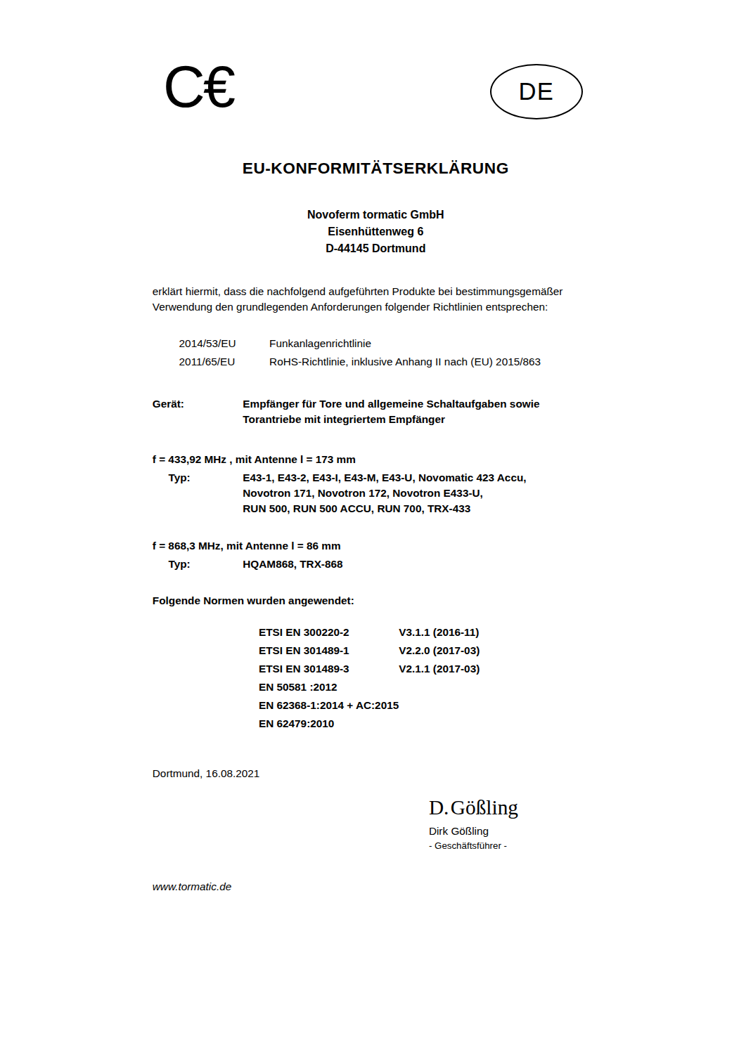C€
DE
EU-KONFORMITÄTSERKLÄRUNG
Novoferm tormatic GmbH
Eisenhüttenweg 6
D-44145 Dortmund
erklärt hiermit, dass die nachfolgend aufgeführten Produkte bei bestimmungsgemäßer Verwendung den grundlegenden Anforderungen folgender Richtlinien entsprechen:
| 2014/53/EU | Funkanlagenrichtlinie |
| 2011/65/EU | RoHS-Richtlinie, inklusive Anhang II nach (EU) 2015/863 |
Gerät:
Empfänger für Tore und allgemeine Schaltaufgaben sowie
Torantriebe mit integriertem Empfänger
f = 433,92 MHz , mit Antenne l = 173 mm
Typ:
E43-1, E43-2, E43-I, E43-M, E43-U, Novomatic 423 Accu,
Novotron 171, Novotron 172, Novotron E433-U,
RUN 500, RUN 500 ACCU, RUN 700, TRX-433
f = 868,3 MHz, mit Antenne l = 86 mm
Typ:
HQAM868, TRX-868
Folgende Normen wurden angewendet:
| ETSI EN 300220-2 | V3.1.1 (2016-11) |
| ETSI EN 301489-1 | V2.2.0 (2017-03) |
| ETSI EN 301489-3 | V2.1.1 (2017-03) |
| EN 50581 :2012 | |
| EN 62368-1:2014 + AC:2015 | |
| EN 62479:2010 | |
Dortmund, 16.08.2021
D. Gößling
Dirk Gößling
- Geschäftsführer -
www.tormatic.de